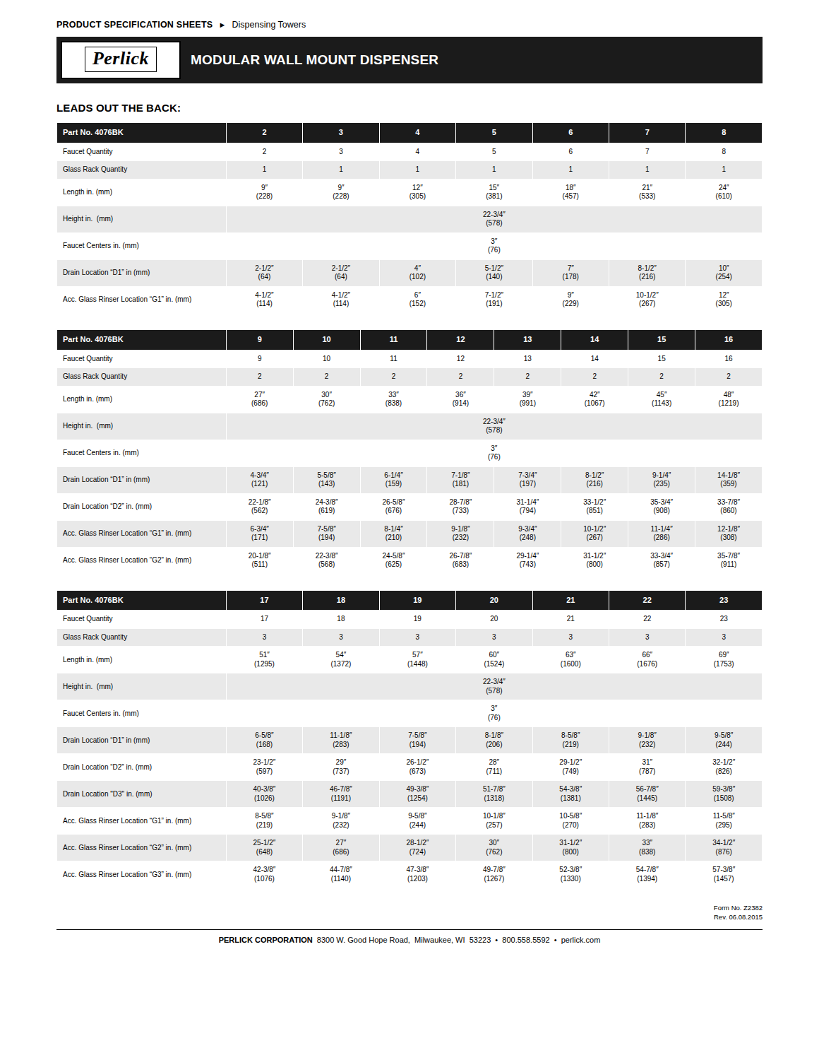PRODUCT SPECIFICATION SHEETS ► Dispensing Towers
® Perlick
MODULAR WALL MOUNT DISPENSER
LEADS OUT THE BACK:
Part No. 4076BK, faucet quantities 2 through 8
| Part No. 4076BK | 2 | 3 | 4 | 5 | 6 | 7 | 8 |
| --- | --- | --- | --- | --- | --- | --- | --- |
| Faucet Quantity | 2 | 3 | 4 | 5 | 6 | 7 | 8 |
| Glass Rack Quantity | 1 | 1 | 1 | 1 | 1 | 1 | 1 |
| Length in. (mm) | 9″ (228) | 9″ (228) | 12″ (305) | 15″ (381) | 18″ (457) | 21″ (533) | 24″ (610) |
| Height in. (mm) | 22-3/4″ (578) |
| Faucet Centers in. (mm) | 3″ (76) |
| Drain Location “D1” in (mm) | 2-1/2″ (64) | 2-1/2″ (64) | 4″ (102) | 5-1/2″ (140) | 7″ (178) | 8-1/2″ (216) | 10″ (254) |
| Acc. Glass Rinser Location “G1” in. (mm) | 4-1/2″ (114) | 4-1/2″ (114) | 6″ (152) | 7-1/2″ (191) | 9″ (229) | 10-1/2″ (267) | 12″ (305) |
Part No. 4076BK, faucet quantities 9 through 16
| Part No. 4076BK | 9 | 10 | 11 | 12 | 13 | 14 | 15 | 16 |
| --- | --- | --- | --- | --- | --- | --- | --- | --- |
| Faucet Quantity | 9 | 10 | 11 | 12 | 13 | 14 | 15 | 16 |
| Glass Rack Quantity | 2 | 2 | 2 | 2 | 2 | 2 | 2 | 2 |
| Length in. (mm) | 27″ (686) | 30″ (762) | 33″ (838) | 36″ (914) | 39″ (991) | 42″ (1067) | 45″ (1143) | 48″ (1219) |
| Height in. (mm) | 22-3/4″ (578) |
| Faucet Centers in. (mm) | 3″ (76) |
| Drain Location “D1” in (mm) | 4-3/4″ (121) | 5-5/8″ (143) | 6-1/4″ (159) | 7-1/8″ (181) | 7-3/4″ (197) | 8-1/2″ (216) | 9-1/4″ (235) | 14-1/8″ (359) |
| Drain Location “D2” in. (mm) | 22-1/8″ (562) | 24-3/8″ (619) | 26-5/8″ (676) | 28-7/8″ (733) | 31-1/4″ (794) | 33-1/2″ (851) | 35-3/4″ (908) | 33-7/8″ (860) |
| Acc. Glass Rinser Location “G1” in. (mm) | 6-3/4″ (171) | 7-5/8″ (194) | 8-1/4″ (210) | 9-1/8″ (232) | 9-3/4″ (248) | 10-1/2″ (267) | 11-1/4″ (286) | 12-1/8″ (308) |
| Acc. Glass Rinser Location “G2” in. (mm) | 20-1/8″ (511) | 22-3/8″ (568) | 24-5/8″ (625) | 26-7/8″ (683) | 29-1/4″ (743) | 31-1/2″ (800) | 33-3/4″ (857) | 35-7/8″ (911) |
Part No. 4076BK, faucet quantities 17 through 23
| Part No. 4076BK | 17 | 18 | 19 | 20 | 21 | 22 | 23 |
| --- | --- | --- | --- | --- | --- | --- | --- |
| Faucet Quantity | 17 | 18 | 19 | 20 | 21 | 22 | 23 |
| Glass Rack Quantity | 3 | 3 | 3 | 3 | 3 | 3 | 3 |
| Length in. (mm) | 51″ (1295) | 54″ (1372) | 57″ (1448) | 60″ (1524) | 63″ (1600) | 66″ (1676) | 69″ (1753) |
| Height in. (mm) | 22-3/4″ (578) |
| Faucet Centers in. (mm) | 3″ (76) |
| Drain Location “D1” in (mm) | 6-5/8″ (168) | 11-1/8″ (283) | 7-5/8″ (194) | 8-1/8″ (206) | 8-5/8″ (219) | 9-1/8″ (232) | 9-5/8″ (244) |
| Drain Location “D2” in. (mm) | 23-1/2″ (597) | 29″ (737) | 26-1/2″ (673) | 28″ (711) | 29-1/2″ (749) | 31″ (787) | 32-1/2″ (826) |
| Drain Location "D3" in. (mm) | 40-3/8″ (1026) | 46-7/8″ (1191) | 49-3/8″ (1254) | 51-7/8″ (1318) | 54-3/8″ (1381) | 56-7/8″ (1445) | 59-3/8″ (1508) |
| Acc. Glass Rinser Location “G1” in. (mm) | 8-5/8″ (219) | 9-1/8″ (232) | 9-5/8″ (244) | 10-1/8″ (257) | 10-5/8″ (270) | 11-1/8″ (283) | 11-5/8″ (295) |
| Acc. Glass Rinser Location “G2” in. (mm) | 25-1/2″ (648) | 27″ (686) | 28-1/2″ (724) | 30″ (762) | 31-1/2″ (800) | 33″ (838) | 34-1/2″ (876) |
| Acc. Glass Rinser Location “G3” in. (mm) | 42-3/8″ (1076) | 44-7/8″ (1140) | 47-3/8″ (1203) | 49-7/8″ (1267) | 52-3/8″ (1330) | 54-7/8″ (1394) | 57-3/8″ (1457) |
Form No. Z2382
Rev. 06.08.2015
PERLICK CORPORATION 8300 W. Good Hope Road, Milwaukee, WI 53223 • 800.558.5592 • perlick.com